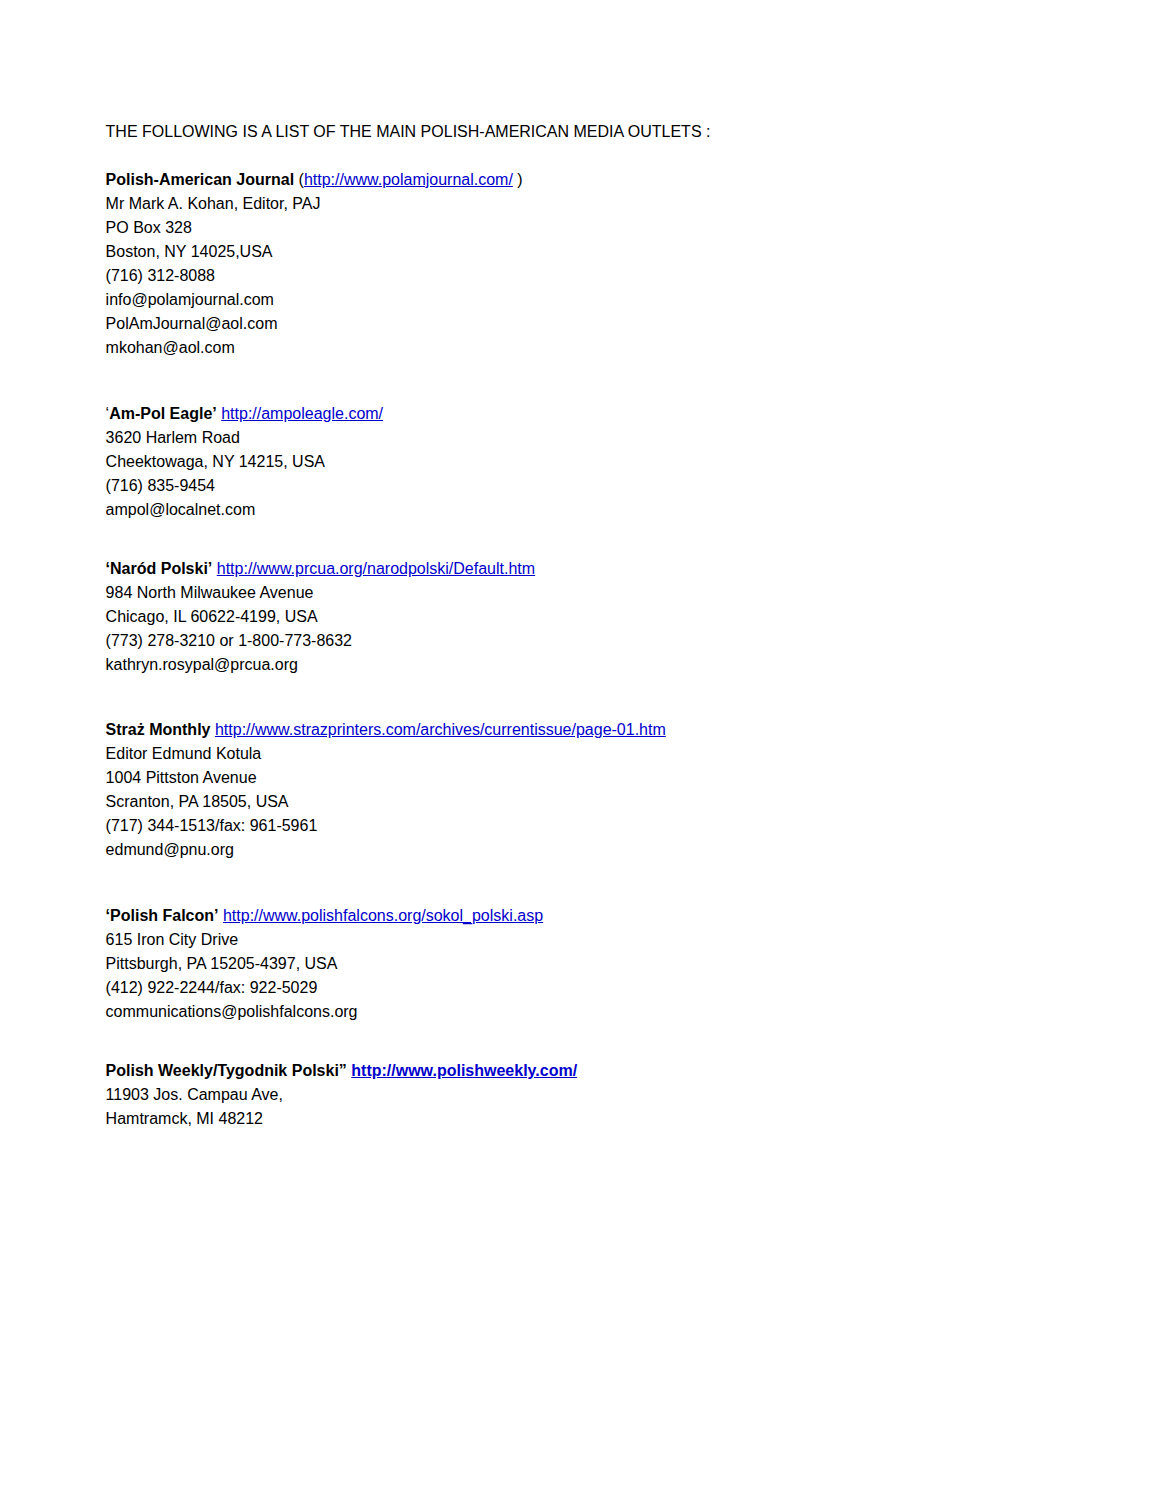THE FOLLOWING IS A LIST OF THE MAIN POLISH-AMERICAN MEDIA OUTLETS :
Polish-American Journal (http://www.polamjournal.com/ )
Mr Mark A. Kohan, Editor, PAJ
PO Box 328
Boston, NY 14025,USA
(716) 312-8088
info@polamjournal.com
PolAmJournal@aol.com
mkohan@aol.com
‘Am-Pol Eagle’ http://ampoleagle.com/
3620 Harlem Road
Cheektowaga, NY 14215, USA
(716) 835-9454
ampol@localnet.com
‘Naród Polski’ http://www.prcua.org/narodpolski/Default.htm
984 North Milwaukee Avenue
Chicago, IL 60622-4199, USA
(773) 278-3210 or 1-800-773-8632
kathryn.rosypal@prcua.org
Straż Monthly http://www.strazprinters.com/archives/currentissue/page-01.htm
Editor Edmund Kotula
1004 Pittston Avenue
Scranton, PA 18505, USA
(717) 344-1513/fax: 961-5961
edmund@pnu.org
‘Polish Falcon’ http://www.polishfalcons.org/sokol_polski.asp
615 Iron City Drive
Pittsburgh, PA 15205-4397, USA
(412) 922-2244/fax: 922-5029
communications@polishfalcons.org
Polish Weekly/Tygodnik Polski” http://www.polishweekly.com/
11903 Jos. Campau Ave,
Hamtramck, MI 48212